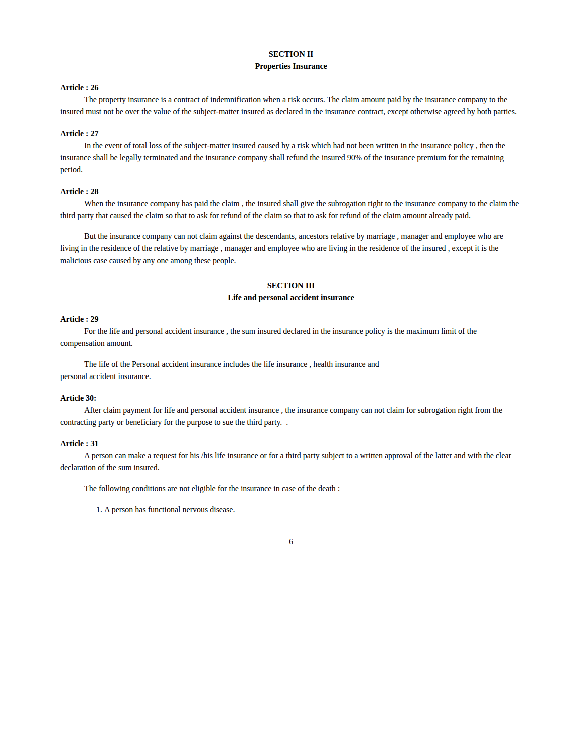SECTION II Properties Insurance
Article : 26
The property insurance is a contract of indemnification when a risk occurs. The claim amount paid by the insurance company to the insured must not be over the value of the subject-matter insured as declared in the insurance contract, except otherwise agreed by both parties.
Article : 27
In the event of total loss of the subject-matter insured caused by a risk which had not been written in the insurance policy , then the insurance shall be legally terminated and the insurance company shall refund the insured 90% of the insurance premium for the remaining period.
Article : 28
When the insurance company has paid the claim , the insured shall give the subrogation right to the insurance company to the claim the third party that caused the claim so that to ask for refund of the claim so that to ask for refund of the claim amount already paid.
But the insurance company can not claim against the descendants, ancestors relative by marriage , manager and employee who are living in the residence of the relative by marriage , manager and employee who are living in the residence of the insured , except it is the malicious case caused by any one among these people.
SECTION III Life and personal accident insurance
Article : 29
For the life and personal accident insurance , the sum insured declared in the insurance policy is the maximum limit of the compensation amount.
The life of the Personal accident insurance includes the life insurance , health insurance and
personal accident insurance.
Article 30:
After claim payment for life and personal accident insurance , the insurance company can not claim for subrogation right from the contracting party or beneficiary for the purpose to sue the third party. .
Article : 31
A person can make a request for his /his life insurance or for a third party subject to a written approval of the latter and with the clear declaration of the sum insured.
The following conditions are not eligible for the insurance in case of the death :
A person has functional nervous disease.
6